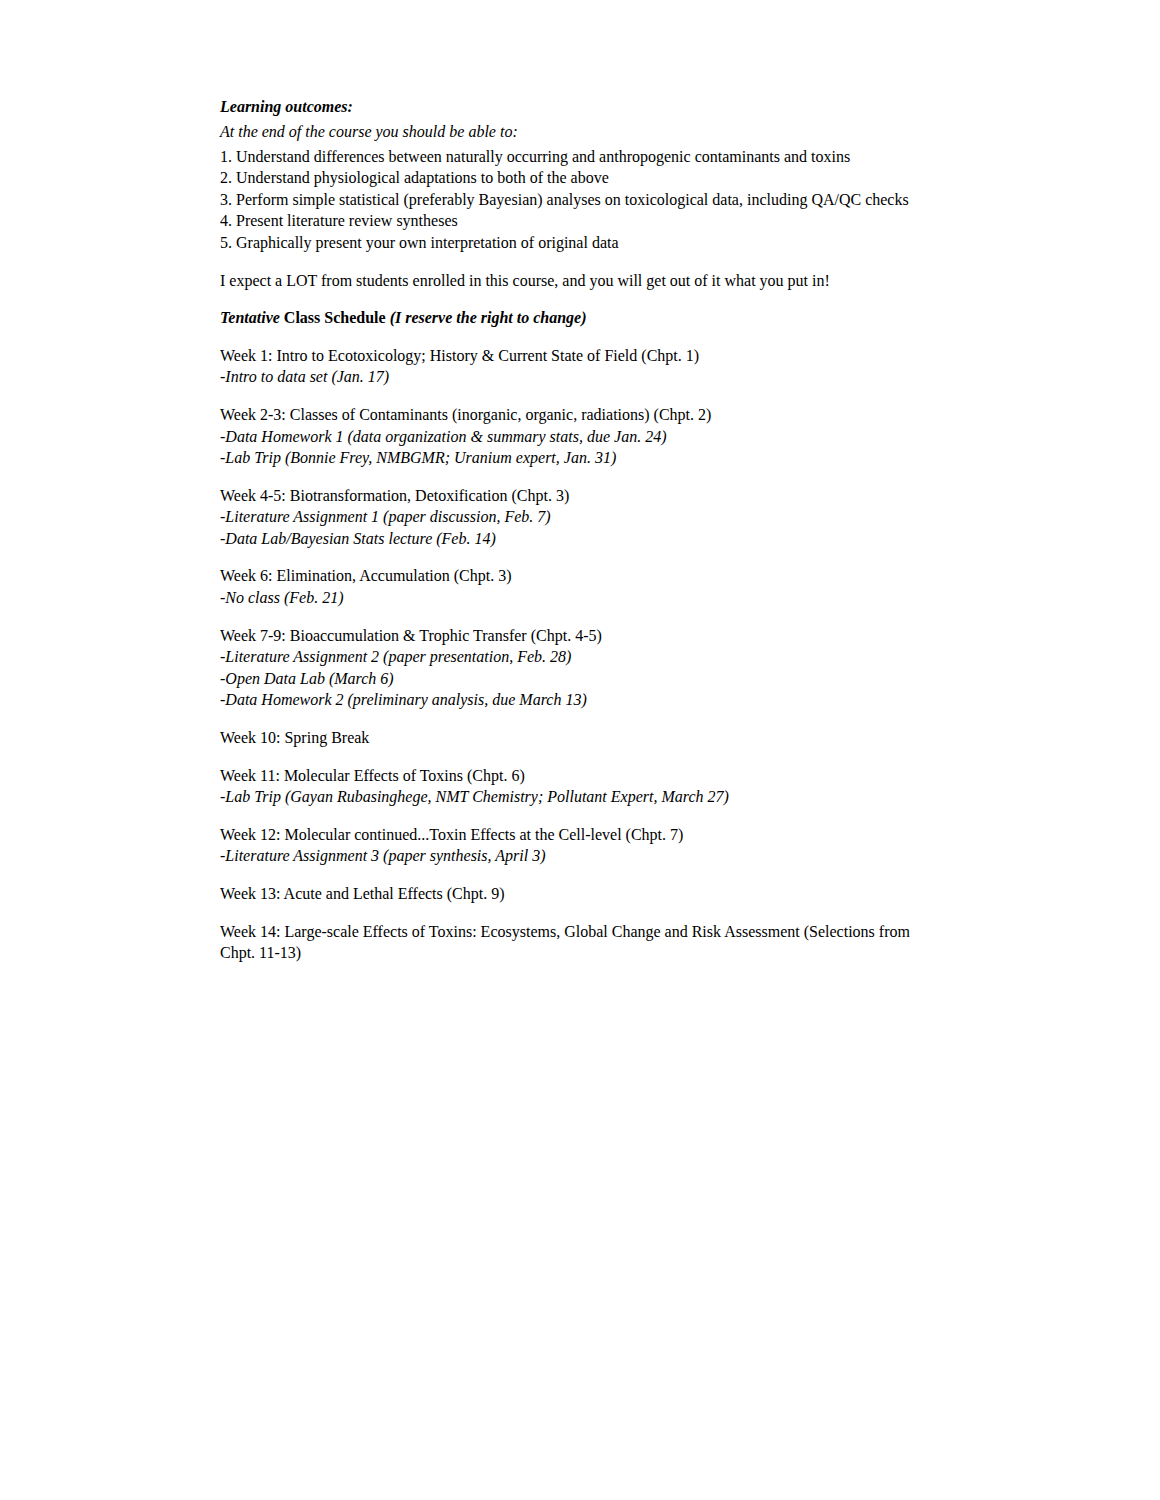Learning outcomes:
At the end of the course you should be able to:
Understand differences between naturally occurring and anthropogenic contaminants and toxins
Understand physiological adaptations to both of the above
Perform simple statistical (preferably Bayesian) analyses on toxicological data, including QA/QC checks
Present literature review syntheses
Graphically present your own interpretation of original data
I expect a LOT from students enrolled in this course, and you will get out of it what you put in!
Tentative Class Schedule (I reserve the right to change)
Week 1: Intro to Ecotoxicology; History & Current State of Field (Chpt. 1) -Intro to data set (Jan. 17)
Week 2-3: Classes of Contaminants (inorganic, organic, radiations) (Chpt. 2) -Data Homework 1 (data organization & summary stats, due Jan. 24) -Lab Trip (Bonnie Frey, NMBGMR; Uranium expert, Jan. 31)
Week 4-5: Biotransformation, Detoxification (Chpt. 3) -Literature Assignment 1 (paper discussion, Feb. 7) -Data Lab/Bayesian Stats lecture (Feb. 14)
Week 6: Elimination, Accumulation (Chpt. 3) -No class (Feb. 21)
Week 7-9: Bioaccumulation & Trophic Transfer (Chpt. 4-5) -Literature Assignment 2 (paper presentation, Feb. 28) -Open Data Lab (March 6) -Data Homework 2 (preliminary analysis, due March 13)
Week 10: Spring Break
Week 11: Molecular Effects of Toxins (Chpt. 6) -Lab Trip (Gayan Rubasinghege, NMT Chemistry; Pollutant Expert, March 27)
Week 12: Molecular continued...Toxin Effects at the Cell-level (Chpt. 7) -Literature Assignment 3 (paper synthesis, April 3)
Week 13: Acute and Lethal Effects (Chpt. 9)
Week 14: Large-scale Effects of Toxins: Ecosystems, Global Change and Risk Assessment (Selections from Chpt. 11-13)